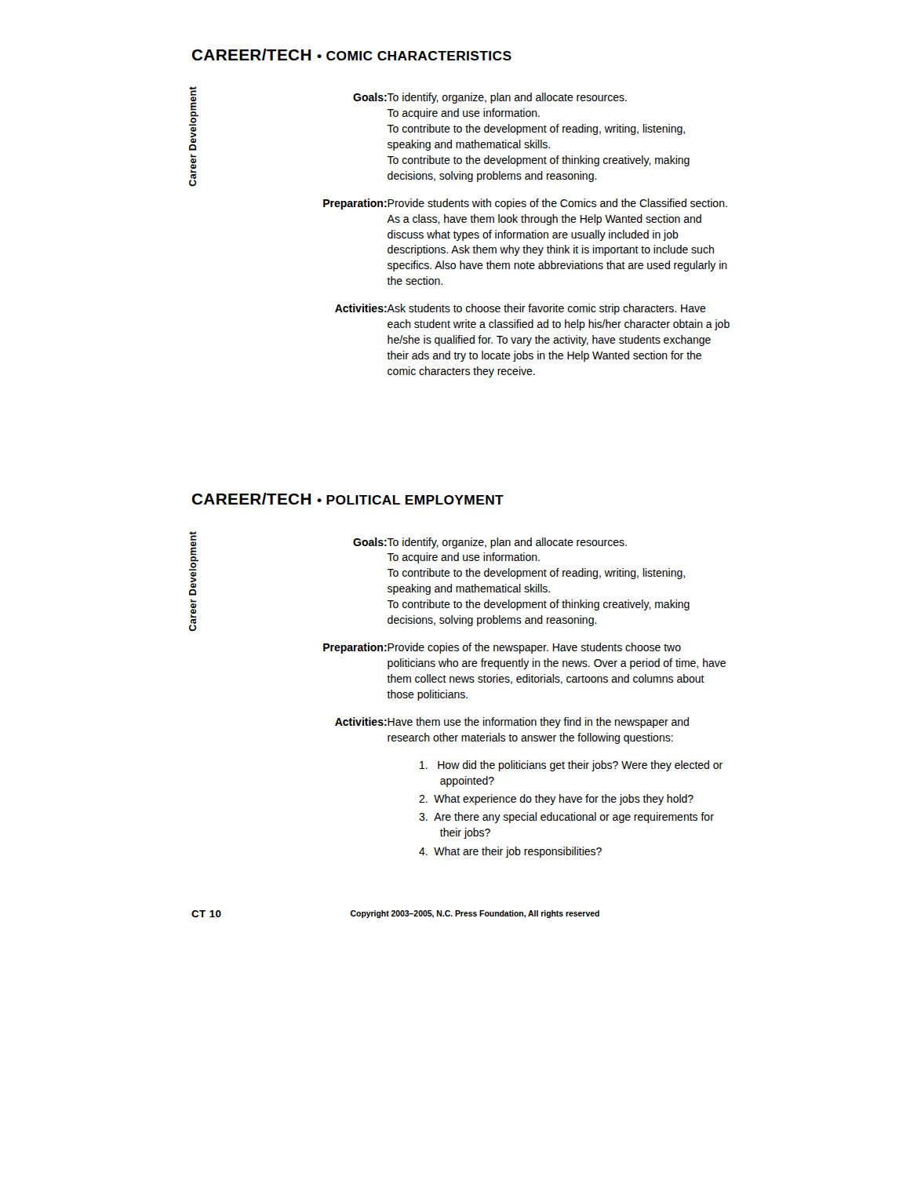Career/Tech • Comic Characteristics
Career Development
| Goals: | To identify, organize, plan and allocate resources. To acquire and use information. To contribute to the development of reading, writing, listening, speaking and mathematical skills. To contribute to the development of thinking creatively, making decisions, solving problems and reasoning. |
| Preparation: | Provide students with copies of the Comics and the Classified section. As a class, have them look through the Help Wanted section and discuss what types of information are usually included in job descriptions. Ask them why they think it is important to include such specifics. Also have them note abbreviations that are used regularly in the section. |
| Activities: | Ask students to choose their favorite comic strip characters. Have each student write a classified ad to help his/her character obtain a job he/she is qualified for. To vary the activity, have students exchange their ads and try to locate jobs in the Help Wanted section for the comic characters they receive. |
Career/Tech • Political Employment
Career Development
| Goals: | To identify, organize, plan and allocate resources. To acquire and use information. To contribute to the development of reading, writing, listening, speaking and mathematical skills. To contribute to the development of thinking creatively, making decisions, solving problems and reasoning. |
| Preparation: | Provide copies of the newspaper. Have students choose two politicians who are frequently in the news. Over a period of time, have them collect news stories, editorials, cartoons and columns about those politicians. |
| Activities: | Have them use the information they find in the newspaper and research other materials to answer the following questions: 1. How did the politicians get their jobs? Were they elected or appointed? 2. What experience do they have for the jobs they hold? 3. Are there any special educational or age requirements for their jobs? 4. What are their job responsibilities? |
CT 10 Copyright 2003–2005, N.C. Press Foundation, All rights reserved